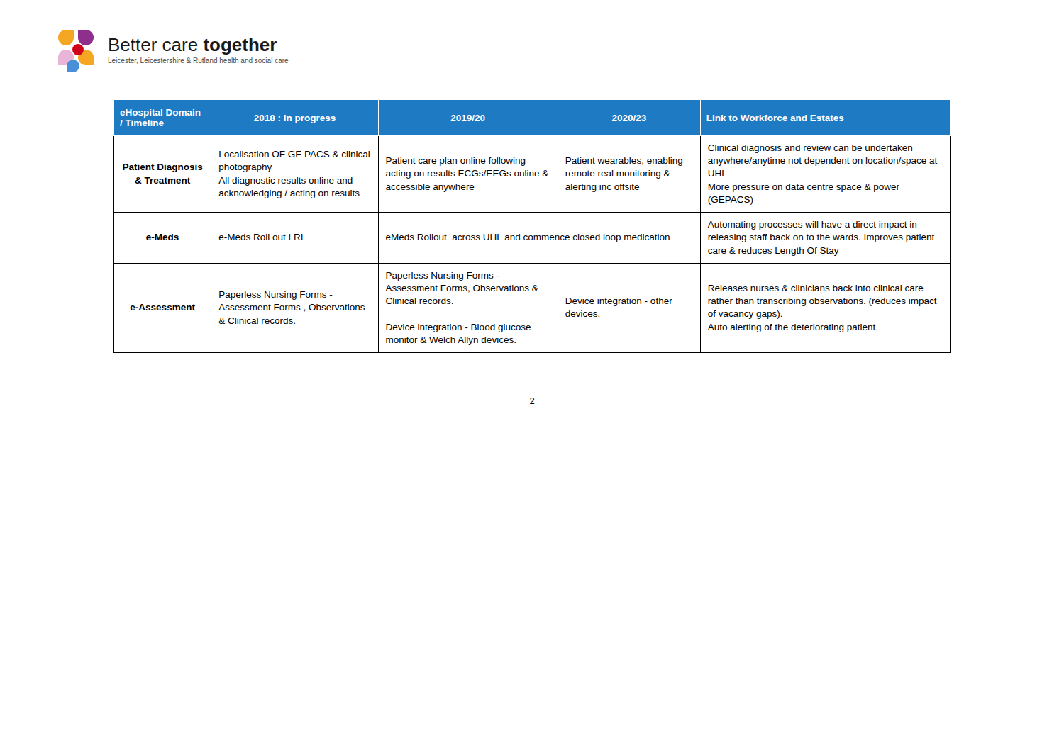Better care together
Leicester, Leicestershire & Rutland health and social care
| eHospital Domain / Timeline | 2018 : In progress | 2019/20 | 2020/23 | Link to Workforce and Estates |
| --- | --- | --- | --- | --- |
| Patient Diagnosis & Treatment | Localisation OF GE PACS & clinical photography All diagnostic results online and acknowledging / acting on results | Patient care plan online following acting on results ECGs/EEGs online & accessible anywhere | Patient wearables, enabling remote real monitoring & alerting inc offsite | Clinical diagnosis and review can be undertaken anywhere/anytime not dependent on location/space at UHL More pressure on data centre space & power (GEPACS) |
| e-Meds | e-Meds Roll out LRI | eMeds Rollout across UHL and commence closed loop medication | Automating processes will have a direct impact in releasing staff back on to the wards. Improves patient care & reduces Length Of Stay |
| e-Assessment | Paperless Nursing Forms - Assessment Forms , Observations & Clinical records. | Paperless Nursing Forms - Assessment Forms, Observations & Clinical records. Device integration - Blood glucose monitor & Welch Allyn devices. | Device integration - other devices. | Releases nurses & clinicians back into clinical care rather than transcribing observations. (reduces impact of vacancy gaps). Auto alerting of the deteriorating patient. |
2